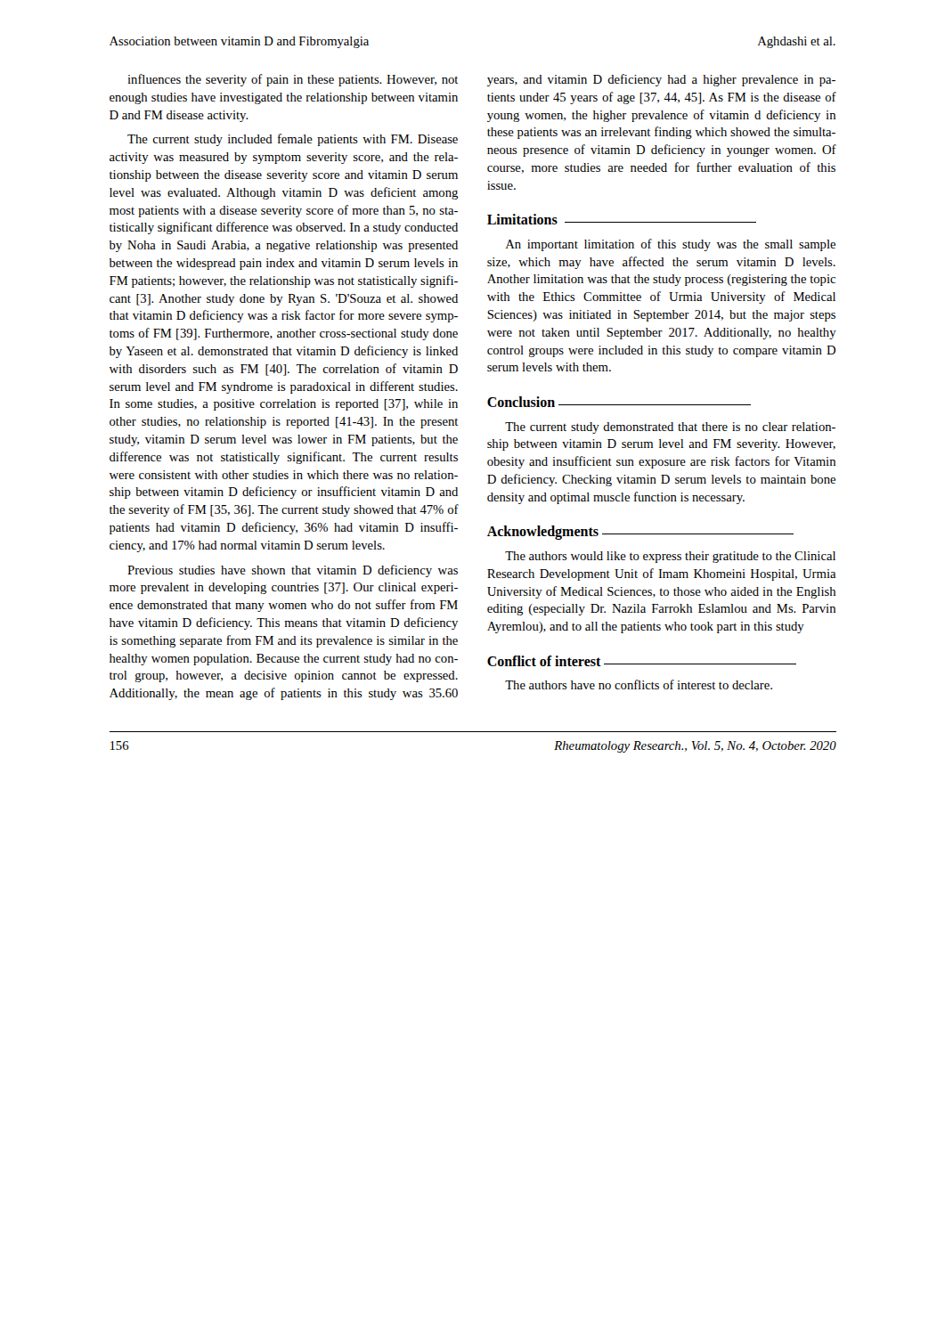Association between vitamin D and Fibromyalgia Aghdashi et al.
influences the severity of pain in these patients. However, not enough studies have investigated the relationship between vitamin D and FM disease activity.
The current study included female patients with FM. Disease activity was measured by symptom severity score, and the relationship between the disease severity score and vitamin D serum level was evaluated. Although vitamin D was deficient among most patients with a disease severity score of more than 5, no statistically significant difference was observed. In a study conducted by Noha in Saudi Arabia, a negative relationship was presented between the widespread pain index and vitamin D serum levels in FM patients; however, the relationship was not statistically significant [3]. Another study done by Ryan S. 'D'Souza et al. showed that vitamin D deficiency was a risk factor for more severe symptoms of FM [39]. Furthermore, another cross-sectional study done by Yaseen et al. demonstrated that vitamin D deficiency is linked with disorders such as FM [40]. The correlation of vitamin D serum level and FM syndrome is paradoxical in different studies. In some studies, a positive correlation is reported [37], while in other studies, no relationship is reported [41-43]. In the present study, vitamin D serum level was lower in FM patients, but the difference was not statistically significant. The current results were consistent with other studies in which there was no relationship between vitamin D deficiency or insufficient vitamin D and the severity of FM [35, 36]. The current study showed that 47% of patients had vitamin D deficiency, 36% had vitamin D insufficiency, and 17% had normal vitamin D serum levels.
Previous studies have shown that vitamin D deficiency was more prevalent in developing countries [37]. Our clinical experience demonstrated that many women who do not suffer from FM have vitamin D deficiency. This means that vitamin D deficiency is something separate from FM and its prevalence is similar in the healthy women population. Because the current study had no control group, however, a decisive opinion cannot be expressed. Additionally, the mean age of patients in this study was 35.60 years, and vitamin D deficiency had a higher prevalence in patients under 45 years of age [37, 44, 45]. As FM is the disease of young women, the higher prevalence of vitamin d deficiency in these patients was an irrelevant finding which showed the simultaneous presence of vitamin D deficiency in younger women. Of course, more studies are needed for further evaluation of this issue.
Limitations
An important limitation of this study was the small sample size, which may have affected the serum vitamin D levels. Another limitation was that the study process (registering the topic with the Ethics Committee of Urmia University of Medical Sciences) was initiated in September 2014, but the major steps were not taken until September 2017. Additionally, no healthy control groups were included in this study to compare vitamin D serum levels with them.
Conclusion
The current study demonstrated that there is no clear relationship between vitamin D serum level and FM severity. However, obesity and insufficient sun exposure are risk factors for Vitamin D deficiency. Checking vitamin D serum levels to maintain bone density and optimal muscle function is necessary.
Acknowledgments
The authors would like to express their gratitude to the Clinical Research Development Unit of Imam Khomeini Hospital, Urmia University of Medical Sciences, to those who aided in the English editing (especially Dr. Nazila Farrokh Eslamlou and Ms. Parvin Ayremlou), and to all the patients who took part in this study
Conflict of interest
The authors have no conflicts of interest to declare.
156 Rheumatology Research., Vol. 5, No. 4, October. 2020